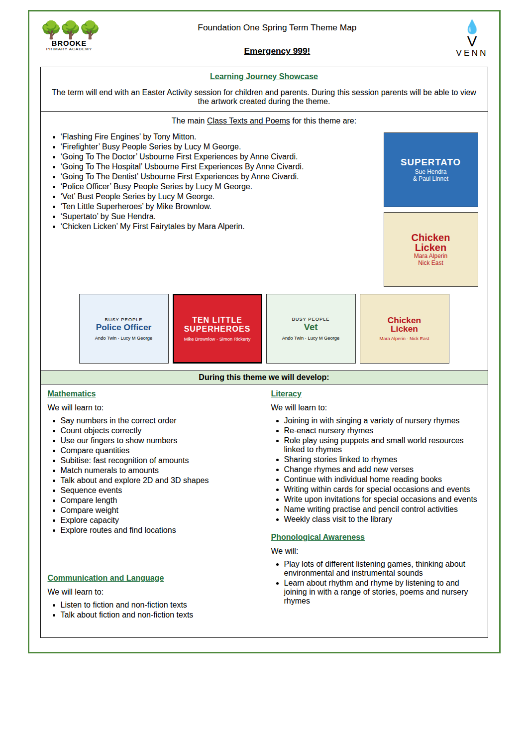🌳🌳🌳 BROOKE PRIMARY ACADEMY
Foundation One Spring Term Theme Map
Emergency 999!
💧 V VENN
Learning Journey Showcase
The term will end with an Easter Activity session for children and parents. During this session parents will be able to view the artwork created during the theme.
The main Class Texts and Poems for this theme are:
‘Flashing Fire Engines’ by Tony Mitton.
‘Firefighter’ Busy People Series by Lucy M George.
‘Going To The Doctor’ Usbourne First Experiences by Anne Civardi.
‘Going To The Hospital’ Usbourne First Experiences By Anne Civardi.
‘Going To The Dentist’ Usbourne First Experiences by Anne Civardi.
‘Police Officer’ Busy People Series by Lucy M George.
‘Vet’ Bust People Series by Lucy M George.
‘Ten Little Superheroes’ by Mike Brownlow.
‘Supertato’ by Sue Hendra.
‘Chicken Licken’ My First Fairytales by Mara Alperin.
SUPERTATO Sue Hendra
& Paul Linnet
Chicken
Licken Mara Alperin
Nick East
BUSY PEOPLE Police Officer Ando Twin · Lucy M George
TEN LITTLE SUPERHEROES Mike Brownlow · Simon Rickerty
BUSY PEOPLE Vet Ando Twin · Lucy M George
Chicken
Licken Mara Alperin · Nick East
During this theme we will develop:
Mathematics
We will learn to:
Say numbers in the correct order
Count objects correctly
Use our fingers to show numbers
Compare quantities
Subitise: fast recognition of amounts
Match numerals to amounts
Talk about and explore 2D and 3D shapes
Sequence events
Compare length
Compare weight
Explore capacity
Explore routes and find locations
Communication and Language
We will learn to:
Listen to fiction and non-fiction texts
Talk about fiction and non-fiction texts
Literacy
We will learn to:
Joining in with singing a variety of nursery rhymes
Re-enact nursery rhymes
Role play using puppets and small world resources linked to rhymes
Sharing stories linked to rhymes
Change rhymes and add new verses
Continue with individual home reading books
Writing within cards for special occasions and events
Write upon invitations for special occasions and events
Name writing practise and pencil control activities
Weekly class visit to the library
Phonological Awareness
We will:
Play lots of different listening games, thinking about environmental and instrumental sounds
Learn about rhythm and rhyme by listening to and joining in with a range of stories, poems and nursery rhymes